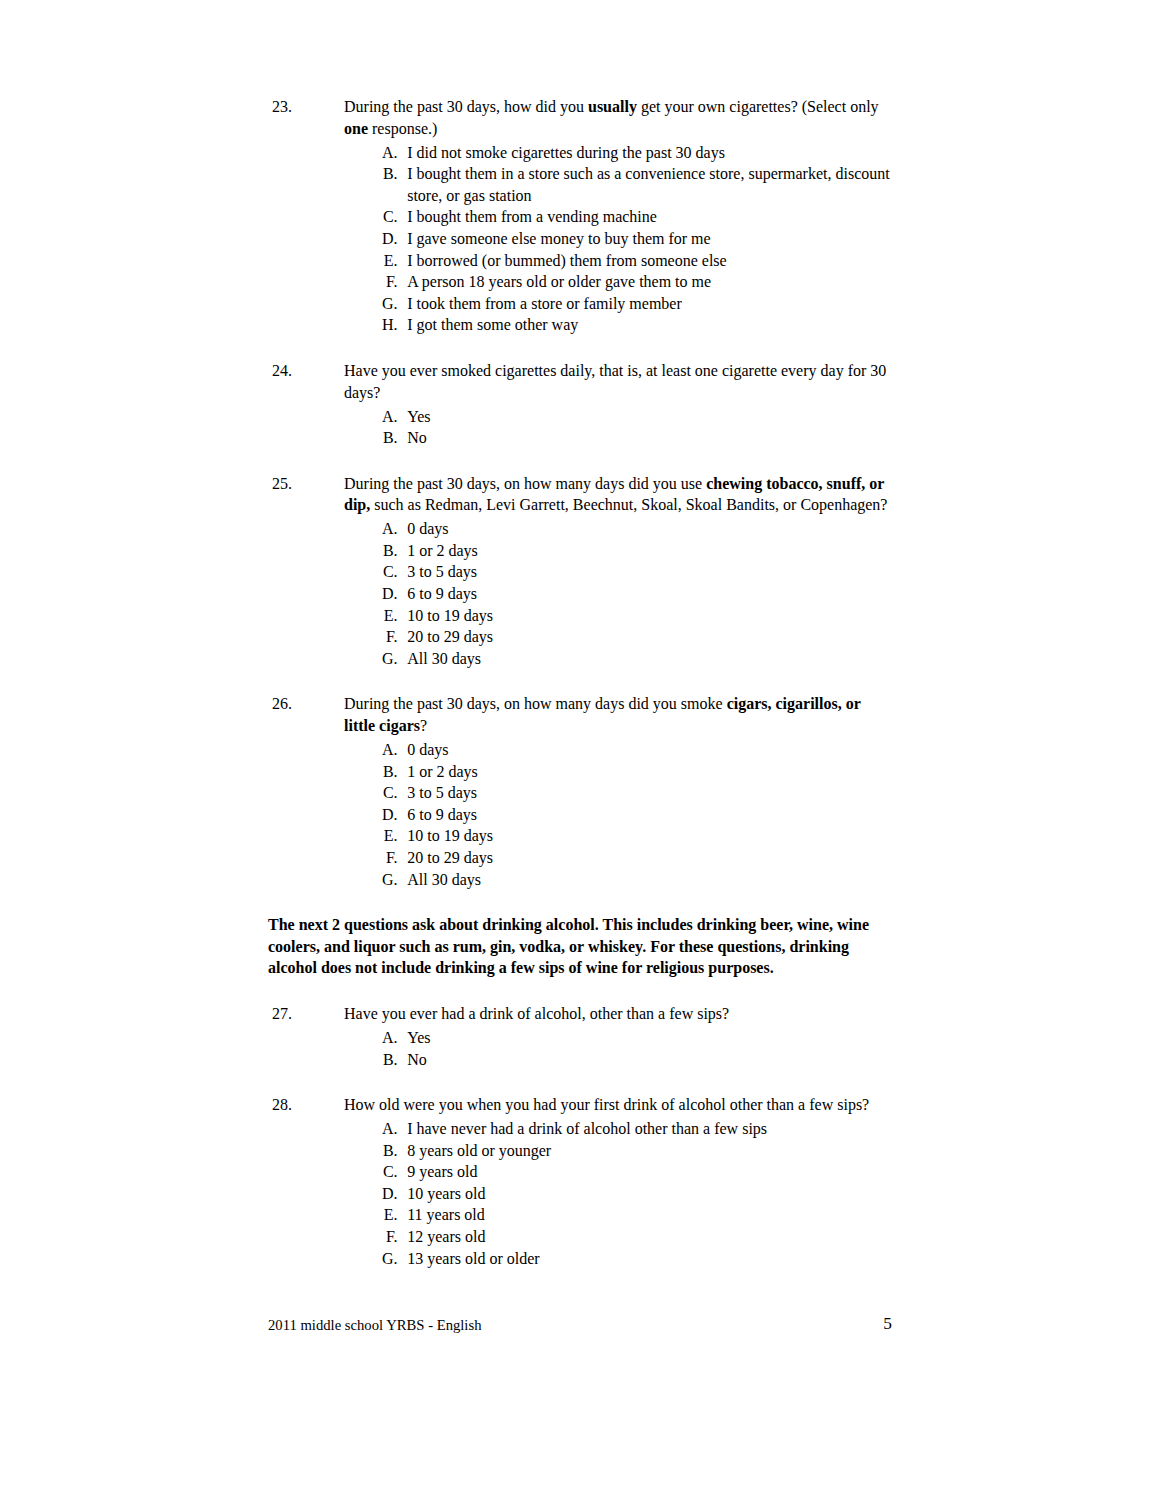23.
During the past 30 days, how did you usually get your own cigarettes? (Select only one response.)
I did not smoke cigarettes during the past 30 days
I bought them in a store such as a convenience store, supermarket, discount store, or gas station
I bought them from a vending machine
I gave someone else money to buy them for me
I borrowed (or bummed) them from someone else
A person 18 years old or older gave them to me
I took them from a store or family member
I got them some other way
24.
Have you ever smoked cigarettes daily, that is, at least one cigarette every day for 30 days?
Yes
No
25.
During the past 30 days, on how many days did you use chewing tobacco, snuff, or dip, such as Redman, Levi Garrett, Beechnut, Skoal, Skoal Bandits, or Copenhagen?
0 days
1 or 2 days
3 to 5 days
6 to 9 days
10 to 19 days
20 to 29 days
All 30 days
26.
During the past 30 days, on how many days did you smoke cigars, cigarillos, or little cigars?
0 days
1 or 2 days
3 to 5 days
6 to 9 days
10 to 19 days
20 to 29 days
All 30 days
The next 2 questions ask about drinking alcohol. This includes drinking beer, wine, wine coolers, and liquor such as rum, gin, vodka, or whiskey. For these questions, drinking alcohol does not include drinking a few sips of wine for religious purposes.
27.
Have you ever had a drink of alcohol, other than a few sips?
Yes
No
28.
How old were you when you had your first drink of alcohol other than a few sips?
I have never had a drink of alcohol other than a few sips
8 years old or younger
9 years old
10 years old
11 years old
12 years old
13 years old or older
2011 middle school YRBS - English
5